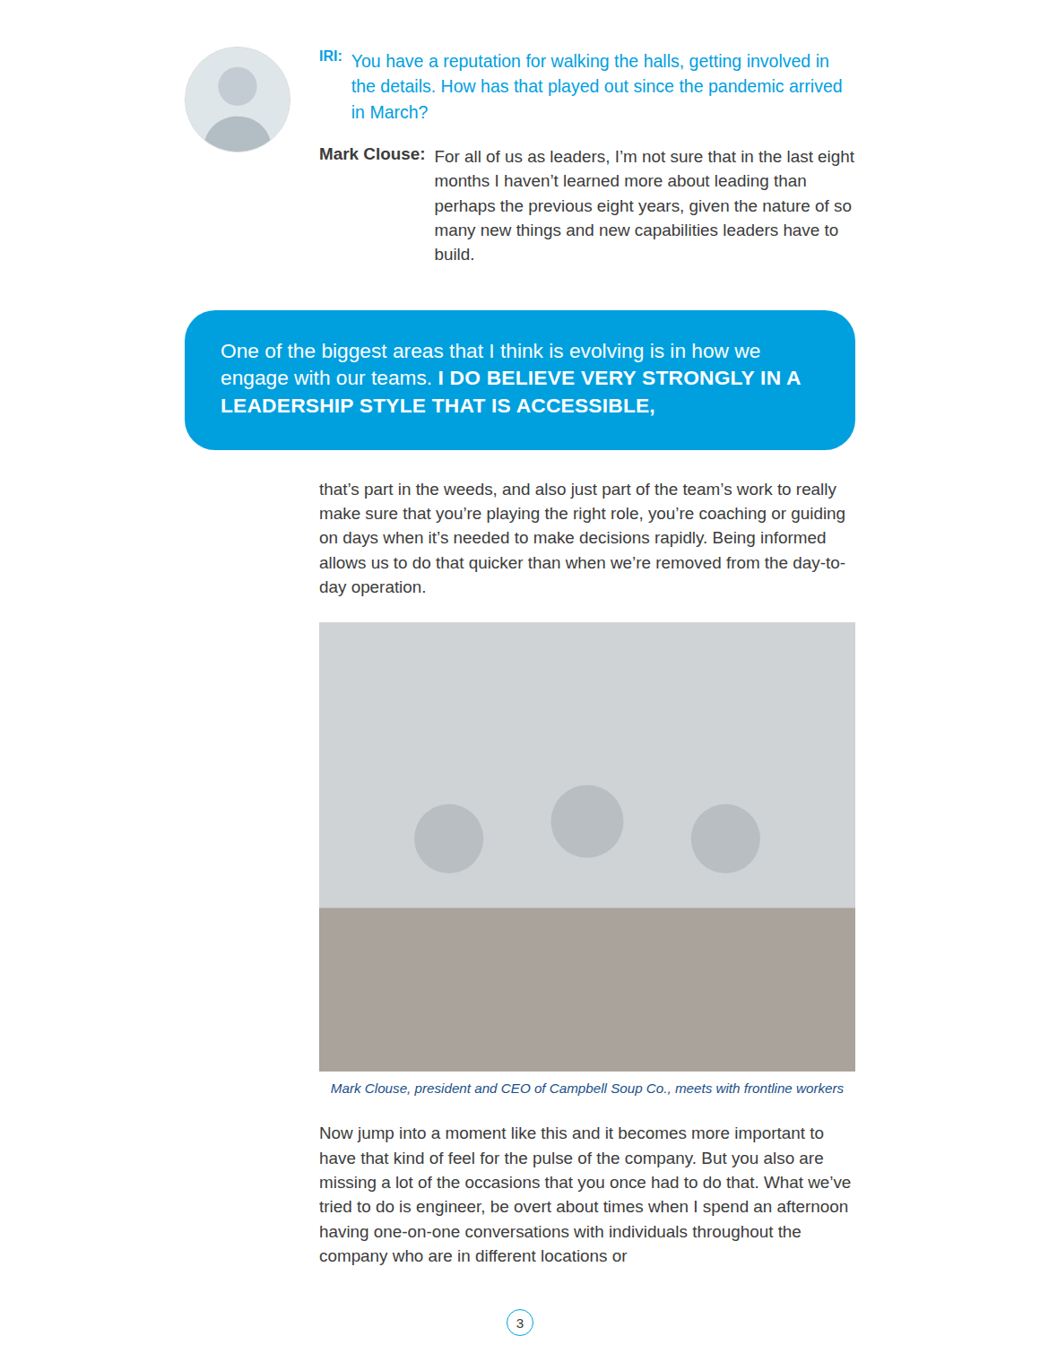IRI:
You have a reputation for walking the halls, getting involved in the details. How has that played out since the pandemic arrived in March?
Mark Clouse:
For all of us as leaders, I’m not sure that in the last eight months I haven’t learned more about leading than perhaps the previous eight years, given the nature of so many new things and new capabilities leaders have to build.
One of the biggest areas that I think is evolving is in how we engage with our teams. I do believe very strongly in a leadership style that is accessible,
that’s part in the weeds, and also just part of the team’s work to really make sure that you’re playing the right role, you’re coaching or guiding on days when it’s needed to make decisions rapidly. Being informed allows us to do that quicker than when we’re removed from the day-to-day operation.
Mark Clouse, president and CEO of Campbell Soup Co., meets with frontline workers
Now jump into a moment like this and it becomes more important to have that kind of feel for the pulse of the company. But you also are missing a lot of the occasions that you once had to do that. What we’ve tried to do is engineer, be overt about times when I spend an afternoon having one-on-one conversations with individuals throughout the company who are in different locations or
3